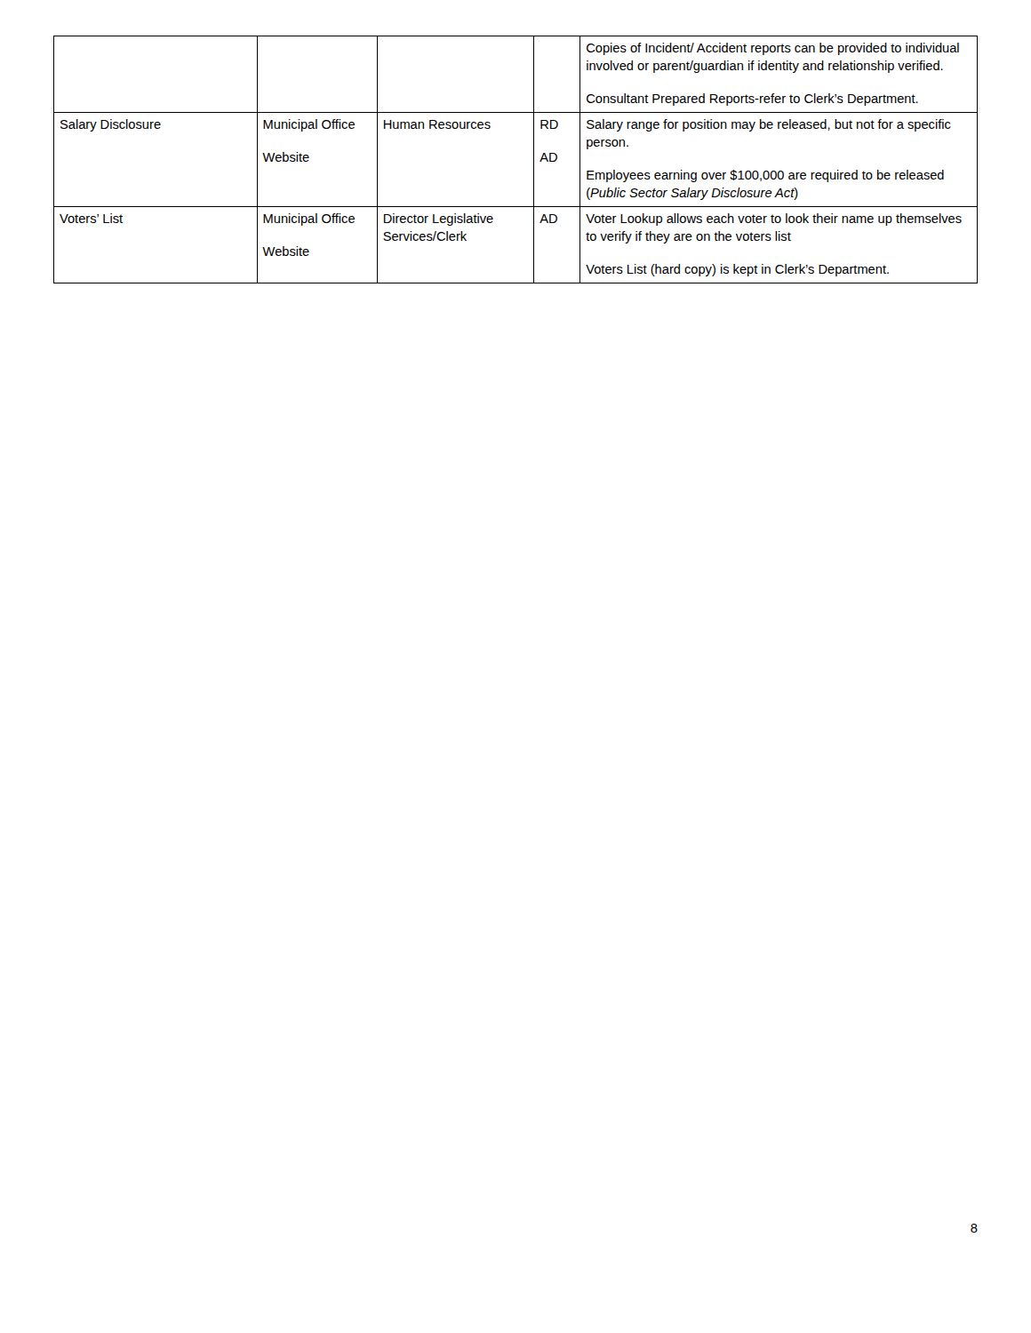| | | | | Copies of Incident/ Accident reports can be provided to individual involved or parent/guardian if identity and relationship verified. Consultant Prepared Reports-refer to Clerk’s Department. |
| Salary Disclosure | Municipal Office Website | Human Resources | RD AD | Salary range for position may be released, but not for a specific person. Employees earning over $100,000 are required to be released ( Public Sector Salary Disclosure Act ) |
| Voters’ List | Municipal Office Website | Director Legislative Services/Clerk | AD | Voter Lookup allows each voter to look their name up themselves to verify if they are on the voters list Voters List (hard copy) is kept in Clerk’s Department. |
8